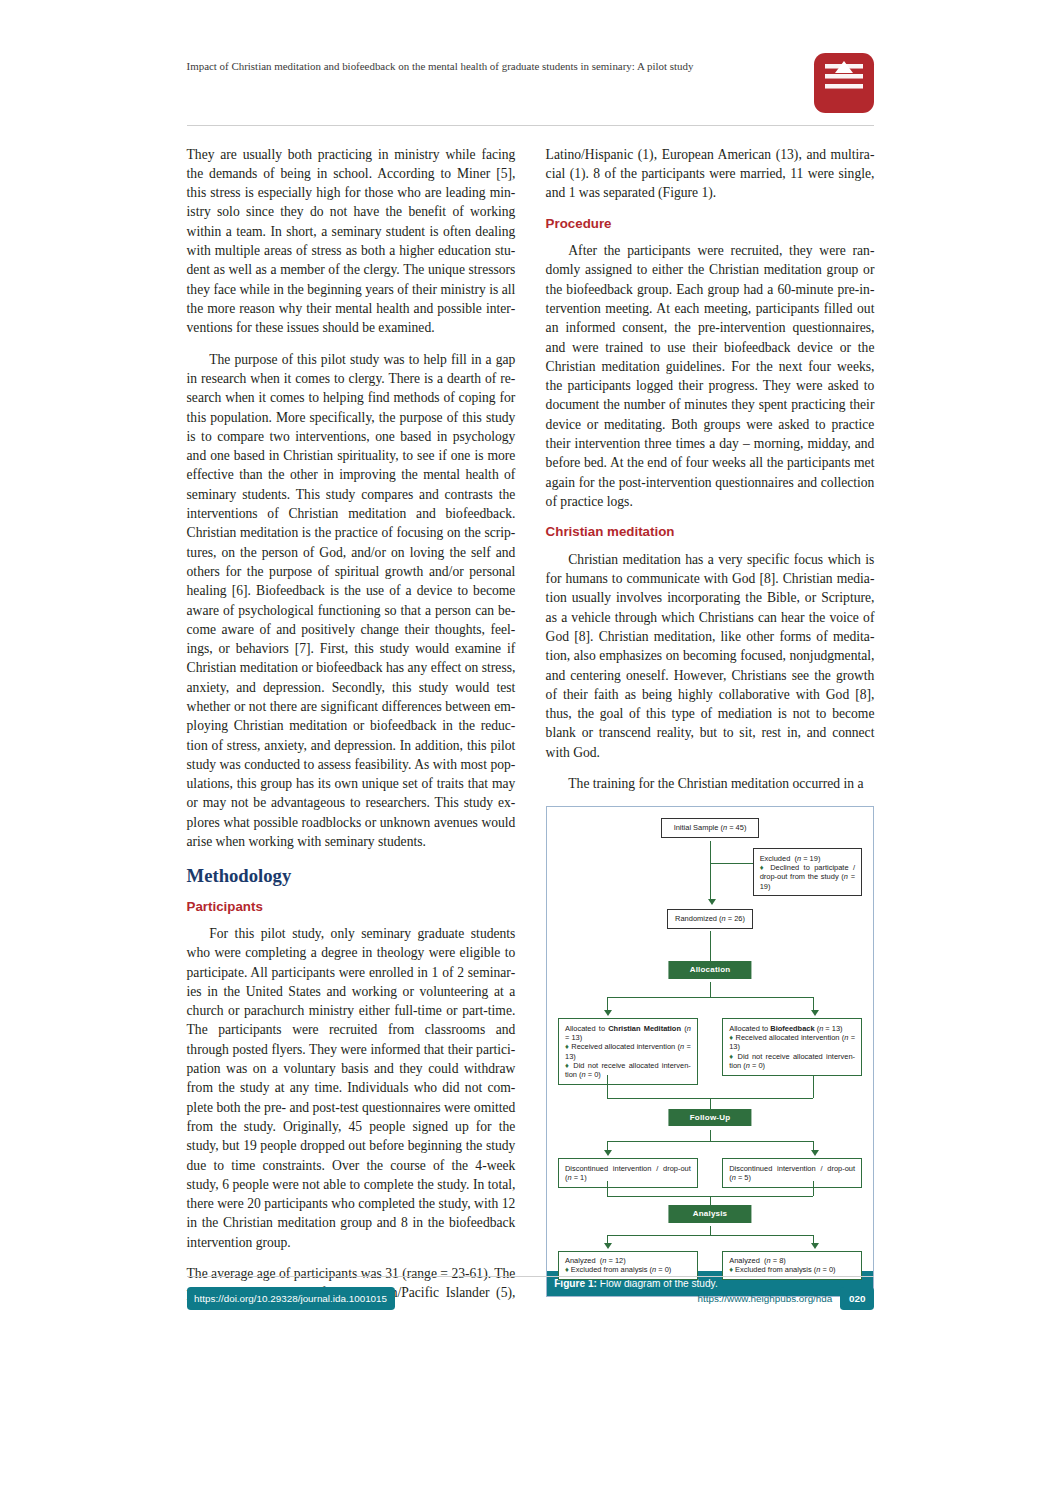Impact of Christian meditation and biofeedback on the mental health of graduate students in seminary: A pilot study
They are usually both practicing in ministry while facing the demands of being in school. According to Miner [5], this stress is especially high for those who are leading ministry solo since they do not have the benefit of working within a team. In short, a seminary student is often dealing with multiple areas of stress as both a higher education student as well as a member of the clergy. The unique stressors they face while in the beginning years of their ministry is all the more reason why their mental health and possible interventions for these issues should be examined.
The purpose of this pilot study was to help fill in a gap in research when it comes to clergy. There is a dearth of research when it comes to helping find methods of coping for this population. More specifically, the purpose of this study is to compare two interventions, one based in psychology and one based in Christian spirituality, to see if one is more effective than the other in improving the mental health of seminary students. This study compares and contrasts the interventions of Christian meditation and biofeedback. Christian meditation is the practice of focusing on the scriptures, on the person of God, and/or on loving the self and others for the purpose of spiritual growth and/or personal healing [6]. Biofeedback is the use of a device to become aware of psychological functioning so that a person can become aware of and positively change their thoughts, feelings, or behaviors [7]. First, this study would examine if Christian meditation or biofeedback has any effect on stress, anxiety, and depression. Secondly, this study would test whether or not there are significant differences between employing Christian meditation or biofeedback in the reduction of stress, anxiety, and depression. In addition, this pilot study was conducted to assess feasibility. As with most populations, this group has its own unique set of traits that may or may not be advantageous to researchers. This study explores what possible roadblocks or unknown avenues would arise when working with seminary students.
Methodology
Participants
For this pilot study, only seminary graduate students who were completing a degree in theology were eligible to participate. All participants were enrolled in 1 of 2 seminaries in the United States and working or volunteering at a church or parachurch ministry either full-time or part-time. The participants were recruited from classrooms and through posted flyers. They were informed that their participation was on a voluntary basis and they could withdraw from the study at any time. Individuals who did not complete both the pre- and post-test questionnaires were omitted from the study. Originally, 45 people signed up for the study, but 19 people dropped out before beginning the study due to time constraints. Over the course of the 4-week study, 6 people were not able to complete the study. In total, there were 20 participants who completed the study, with 12 in the Christian meditation group and 8 in the biofeedback intervention group.
The average age of participants was 31 (range = 23-61). The participants were identified as Asian/Pacific Islander (5), Latino/Hispanic (1), European American (13), and multiracial (1). 8 of the participants were married, 11 were single, and 1 was separated (Figure 1).
Procedure
After the participants were recruited, they were randomly assigned to either the Christian meditation group or the biofeedback group. Each group had a 60-minute pre-intervention meeting. At each meeting, participants filled out an informed consent, the pre-intervention questionnaires, and were trained to use their biofeedback device or the Christian meditation guidelines. For the next four weeks, the participants logged their progress. They were asked to document the number of minutes they spent practicing their device or meditating. Both groups were asked to practice their intervention three times a day – morning, midday, and before bed. At the end of four weeks all the participants met again for the post-intervention questionnaires and collection of practice logs.
Christian meditation
Christian meditation has a very specific focus which is for humans to communicate with God [8]. Christian mediation usually involves incorporating the Bible, or Scripture, as a vehicle through which Christians can hear the voice of God [8]. Christian meditation, like other forms of meditation, also emphasizes on becoming focused, nonjudgmental, and centering oneself. However, Christians see the growth of their faith as being highly collaborative with God [8], thus, the goal of this type of mediation is not to become blank or transcend reality, but to sit, rest in, and connect with God.
The training for the Christian meditation occurred in a
Initial Sample (n = 45)
Excluded (n = 19) Declined to participate / drop-out from the study (n = 19)
Randomized (n = 26)
Allocation
Allocated to Christian Meditation (n = 13) Received allocated intervention (n = 13) Did not receive allocated intervention (n = 0)
Allocated to Biofeedback (n = 13) Received allocated intervention (n = 13) Did not receive allocated intervention (n = 0)
Follow-Up
Discontinued intervention / drop-out (n = 1)
Discontinued intervention / drop-out (n = 5)
Analysis
Analyzed (n = 12) Excluded from analysis (n = 0)
Analyzed (n = 8) Excluded from analysis (n = 0)
Figure 1: Flow diagram of the study.
https://doi.org/10.29328/journal.ida.1001015 https://www.heighpubs.org/hda 020